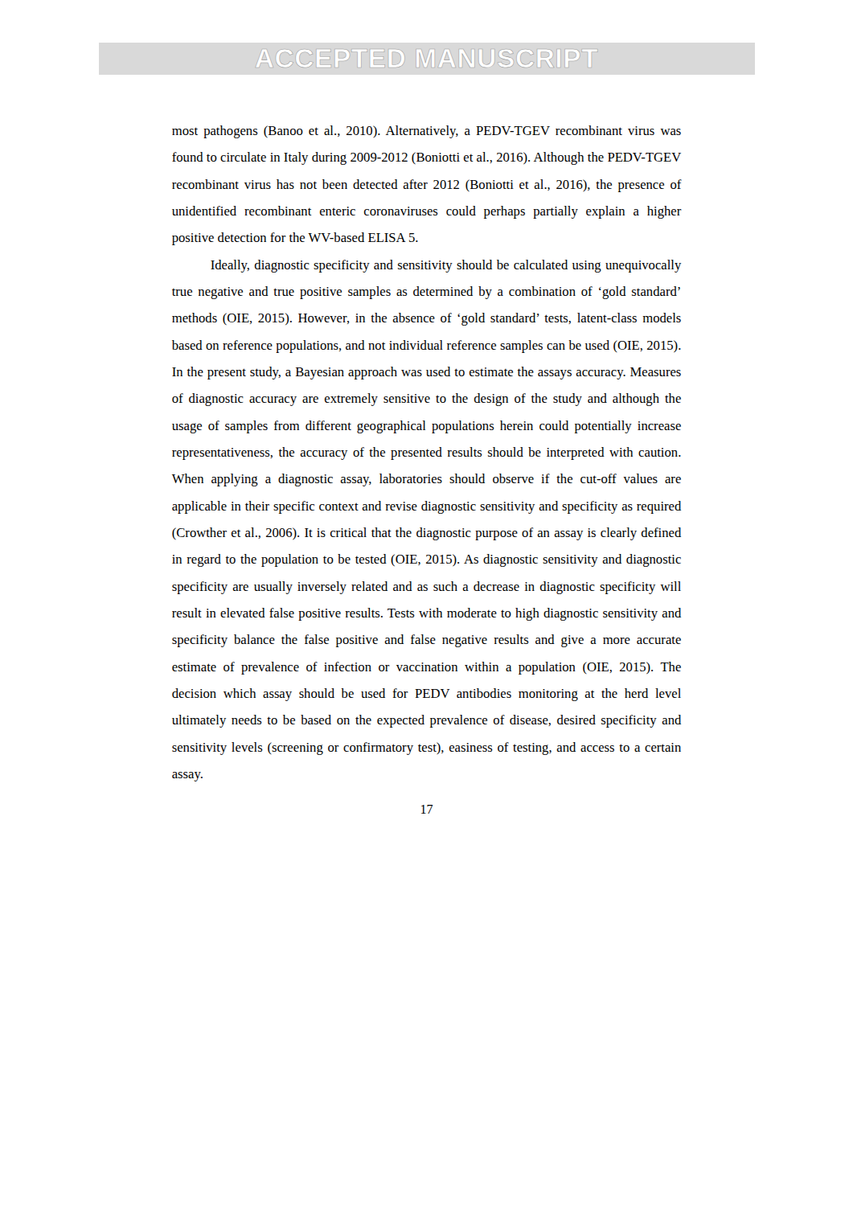ACCEPTED MANUSCRIPT
most pathogens (Banoo et al., 2010). Alternatively, a PEDV-TGEV recombinant virus was found to circulate in Italy during 2009-2012 (Boniotti et al., 2016). Although the PEDV-TGEV recombinant virus has not been detected after 2012 (Boniotti et al., 2016), the presence of unidentified recombinant enteric coronaviruses could perhaps partially explain a higher positive detection for the WV-based ELISA 5.
Ideally, diagnostic specificity and sensitivity should be calculated using unequivocally true negative and true positive samples as determined by a combination of ‘gold standard’ methods (OIE, 2015). However, in the absence of ‘gold standard’ tests, latent-class models based on reference populations, and not individual reference samples can be used (OIE, 2015). In the present study, a Bayesian approach was used to estimate the assays accuracy. Measures of diagnostic accuracy are extremely sensitive to the design of the study and although the usage of samples from different geographical populations herein could potentially increase representativeness, the accuracy of the presented results should be interpreted with caution. When applying a diagnostic assay, laboratories should observe if the cut-off values are applicable in their specific context and revise diagnostic sensitivity and specificity as required (Crowther et al., 2006). It is critical that the diagnostic purpose of an assay is clearly defined in regard to the population to be tested (OIE, 2015). As diagnostic sensitivity and diagnostic specificity are usually inversely related and as such a decrease in diagnostic specificity will result in elevated false positive results. Tests with moderate to high diagnostic sensitivity and specificity balance the false positive and false negative results and give a more accurate estimate of prevalence of infection or vaccination within a population (OIE, 2015). The decision which assay should be used for PEDV antibodies monitoring at the herd level ultimately needs to be based on the expected prevalence of disease, desired specificity and sensitivity levels (screening or confirmatory test), easiness of testing, and access to a certain assay.
17